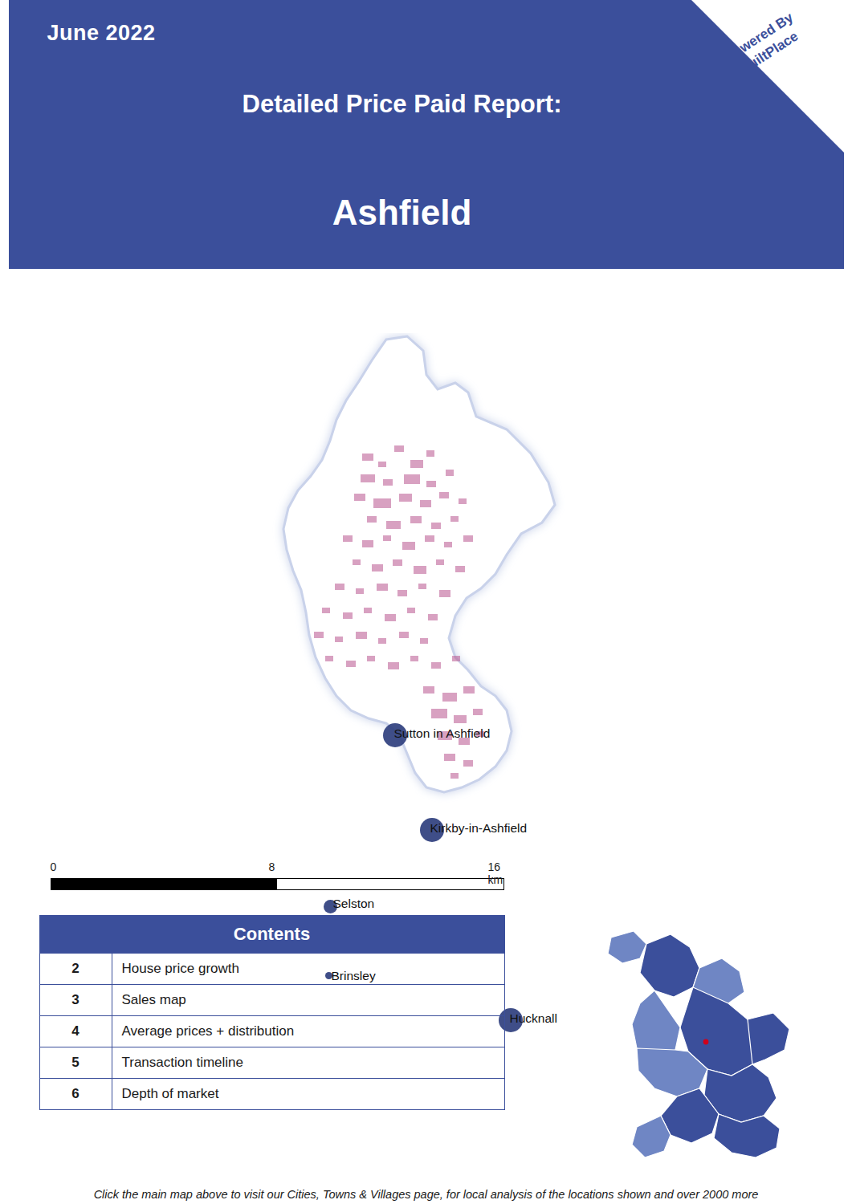June 2022
Detailed Price Paid Report:
Ashfield
Powered By
BuiltPlace
Sutton in Ashfield Kirkby-in-Ashfield Selston Jacksdale Brinsley Hucknall
0 8 16 km
| Contents |
| --- |
| 2 | House price growth |
| 3 | Sales map |
| 4 | Average prices + distribution |
| 5 | Transaction timeline |
| 6 | Depth of market |
Click the main map above to visit our Cities, Towns & Villages page, for local analysis of the locations shown and over 2000 more